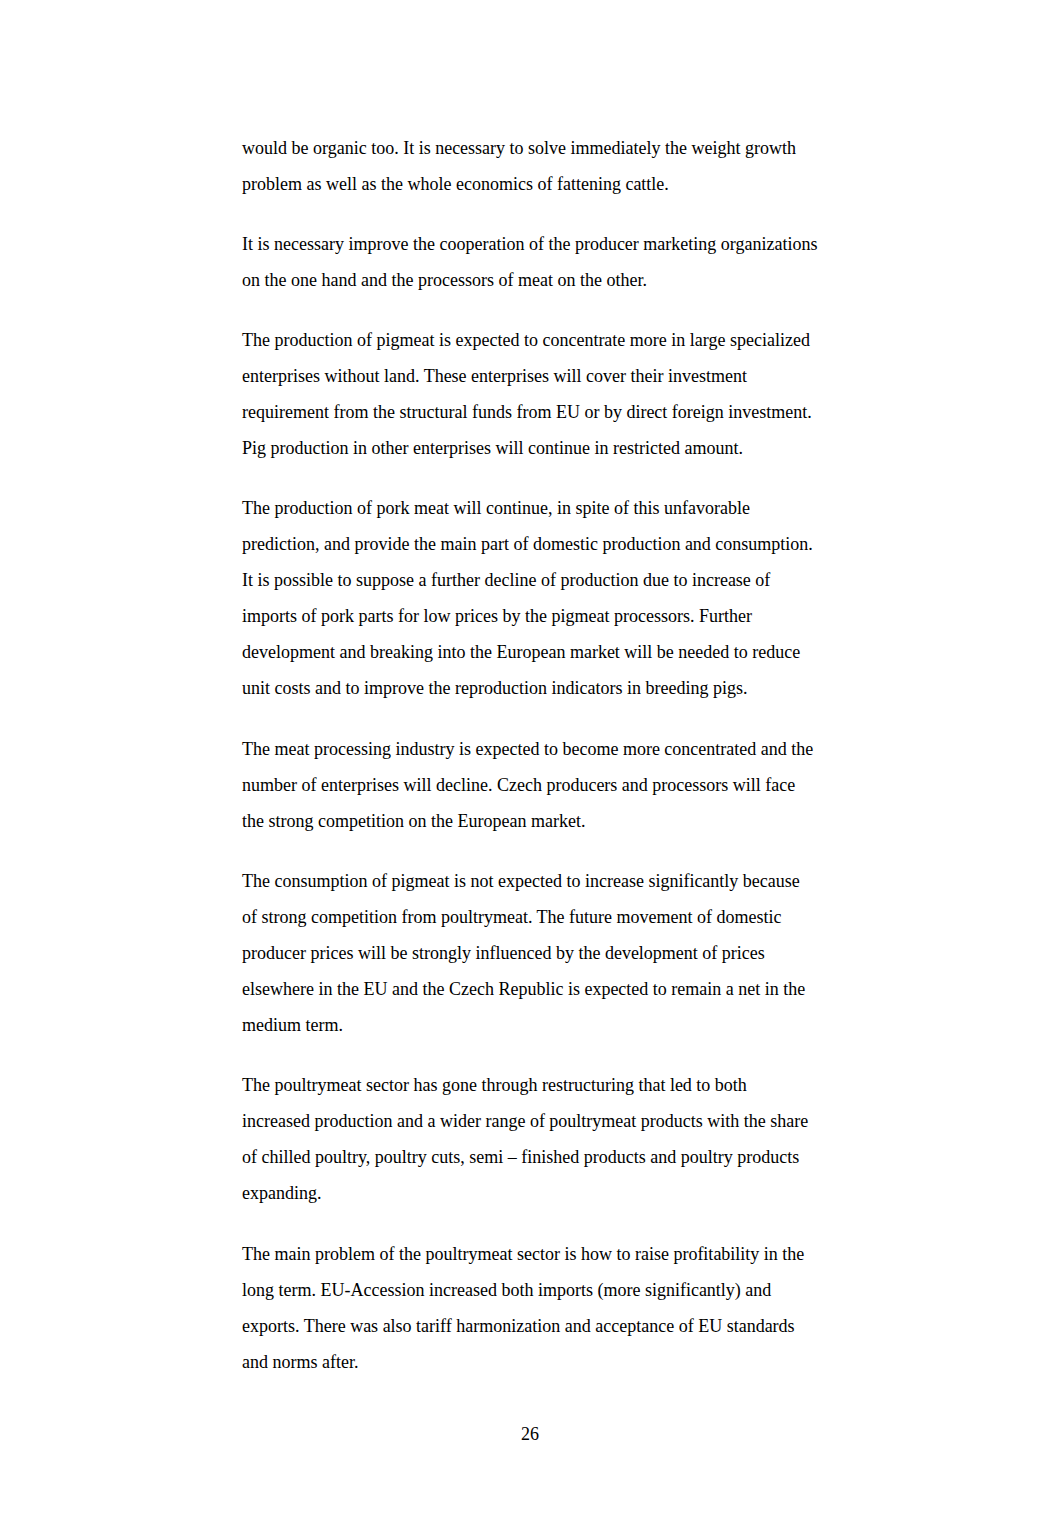would be organic too. It is necessary to solve immediately the weight growth problem as well as the whole economics of fattening cattle.
It is necessary improve the cooperation of the producer marketing organizations on the one hand and the processors of meat on the other.
The production of pigmeat is expected to concentrate more in large specialized enterprises without land. These enterprises will cover their investment requirement from the structural funds from EU or by direct foreign investment. Pig production in other enterprises will continue in restricted amount.
The production of pork meat will continue, in spite of this unfavorable prediction, and provide the main part of domestic production and consumption. It is possible to suppose a further decline of production due to increase of imports of pork parts for low prices by the pigmeat processors. Further development and breaking into the European market will be needed to reduce unit costs and to improve the reproduction indicators in breeding pigs.
The meat processing industry is expected to become more concentrated and the number of enterprises will decline. Czech producers and processors will face the strong competition on the European market.
The consumption of pigmeat is not expected to increase significantly because of strong competition from poultrymeat. The future movement of domestic producer prices will be strongly influenced by the development of prices elsewhere in the EU and the Czech Republic is expected to remain a net in the medium term.
The poultrymeat sector has gone through restructuring that led to both increased production and a wider range of poultrymeat products with the share of chilled poultry, poultry cuts, semi – finished products and poultry products expanding.
The main problem of the poultrymeat sector is how to raise profitability in the long term. EU-Accession increased both imports (more significantly) and exports. There was also tariff harmonization and acceptance of EU standards and norms after.
26